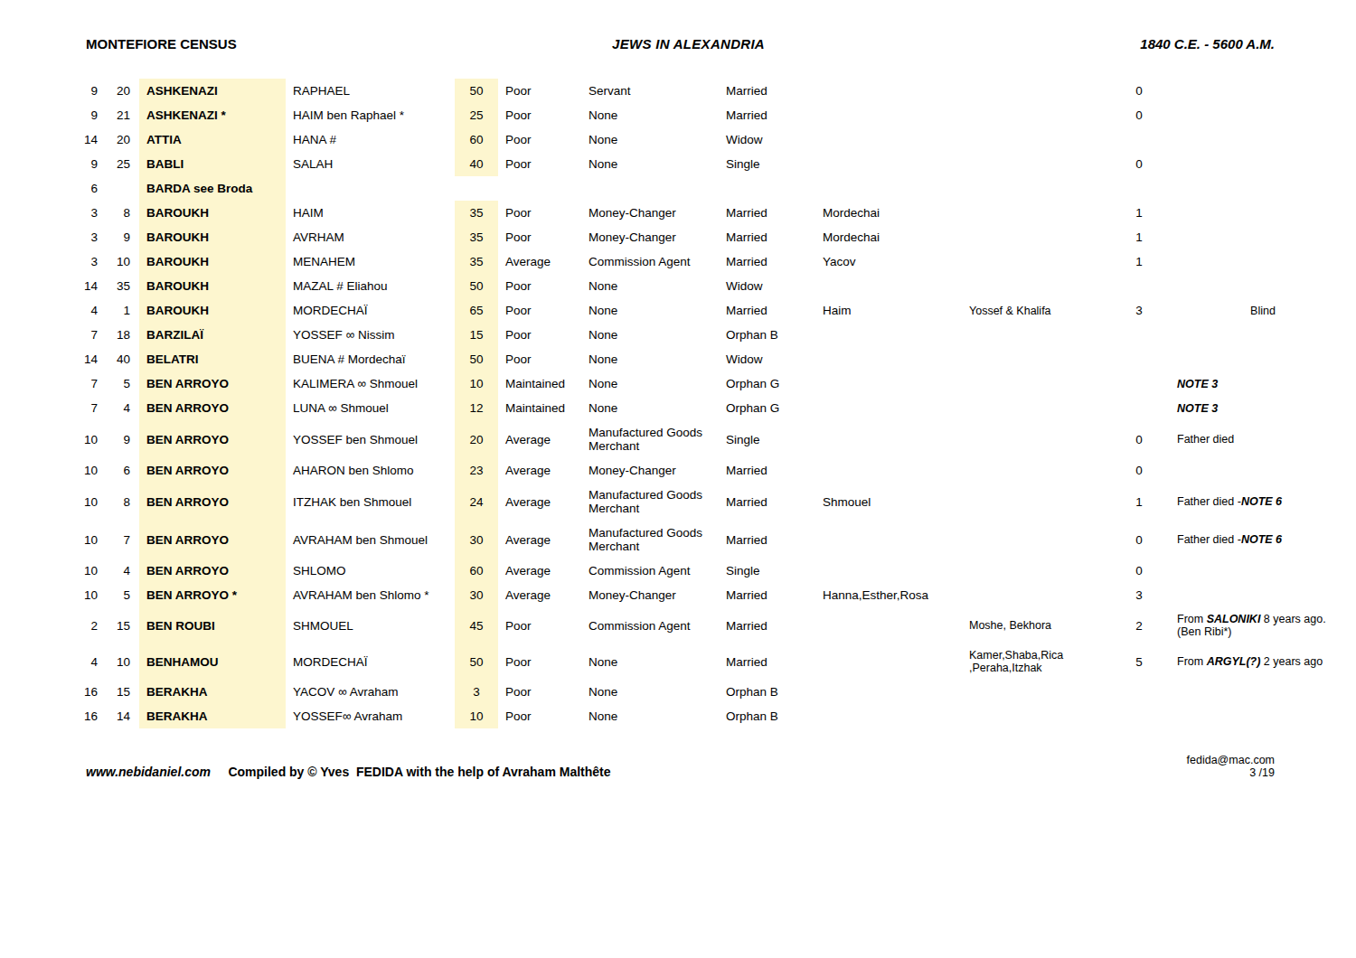MONTEFIORE CENSUS
JEWS IN ALEXANDRIA
1840 C.E. - 5600 A.M.
| 9 | 20 | ASHKENAZI | RAPHAEL | 50 | Poor | Servant | Married | | | 0 | |
| 9 | 21 | ASHKENAZI * | HAIM ben Raphael * | 25 | Poor | None | Married | | | 0 | |
| 14 | 20 | ATTIA | HANA # | 60 | Poor | None | Widow | | | | |
| 9 | 25 | BABLI | SALAH | 40 | Poor | None | Single | | | 0 | |
| 6 | | BARDA see Broda | | | | | | | | | |
| 3 | 8 | BAROUKH | HAIM | 35 | Poor | Money-Changer | Married | Mordechai | | 1 | |
| 3 | 9 | BAROUKH | AVRHAM | 35 | Poor | Money-Changer | Married | Mordechai | | 1 | |
| 3 | 10 | BAROUKH | MENAHEM | 35 | Average | Commission Agent | Married | Yacov | | 1 | |
| 14 | 35 | BAROUKH | MAZAL # Eliahou | 50 | Poor | None | Widow | | | | |
| 4 | 1 | BAROUKH | MORDECHAÏ | 65 | Poor | None | Married | Haim | Yossef & Khalifa | 3 | Blind |
| 7 | 18 | BARZILAÏ | YOSSEF ∞ Nissim | 15 | Poor | None | Orphan B | | | | |
| 14 | 40 | BELATRI | BUENA # Mordechaï | 50 | Poor | None | Widow | | | | |
| 7 | 5 | BEN ARROYO | KALIMERA ∞ Shmouel | 10 | Maintained | None | Orphan G | | | | NOTE 3 |
| 7 | 4 | BEN ARROYO | LUNA ∞ Shmouel | 12 | Maintained | None | Orphan G | | | | NOTE 3 |
| 10 | 9 | BEN ARROYO | YOSSEF ben Shmouel | 20 | Average | Manufactured Goods Merchant | Single | | | 0 | Father died |
| 10 | 6 | BEN ARROYO | AHARON ben Shlomo | 23 | Average | Money-Changer | Married | | | 0 | |
| 10 | 8 | BEN ARROYO | ITZHAK ben Shmouel | 24 | Average | Manufactured Goods Merchant | Married | Shmouel | | 1 | Father died - NOTE 6 |
| 10 | 7 | BEN ARROYO | AVRAHAM ben Shmouel | 30 | Average | Manufactured Goods Merchant | Married | | | 0 | Father died - NOTE 6 |
| 10 | 4 | BEN ARROYO | SHLOMO | 60 | Average | Commission Agent | Single | | | 0 | |
| 10 | 5 | BEN ARROYO * | AVRAHAM ben Shlomo * | 30 | Average | Money-Changer | Married | Hanna,Esther,Rosa | | 3 | |
| 2 | 15 | BEN ROUBI | SHMOUEL | 45 | Poor | Commission Agent | Married | | Moshe, Bekhora | 2 | From SALONIKI 8 years ago.(Ben Ribi*) |
| 4 | 10 | BENHAMOU | MORDECHAÏ | 50 | Poor | None | Married | | Kamer,Shaba,Rica ,Peraha,Itzhak | 5 | From ARGYL(?) 2 years ago |
| 16 | 15 | BERAKHA | YACOV ∞ Avraham | 3 | Poor | None | Orphan B | | | | |
| 16 | 14 | BERAKHA | YOSSEF∞ Avraham | 10 | Poor | None | Orphan B | | | | |
www.nebidaniel.com Compiled by © Yves FEDIDA with the help of Avraham Malthête
fedida@mac.com
3 /19